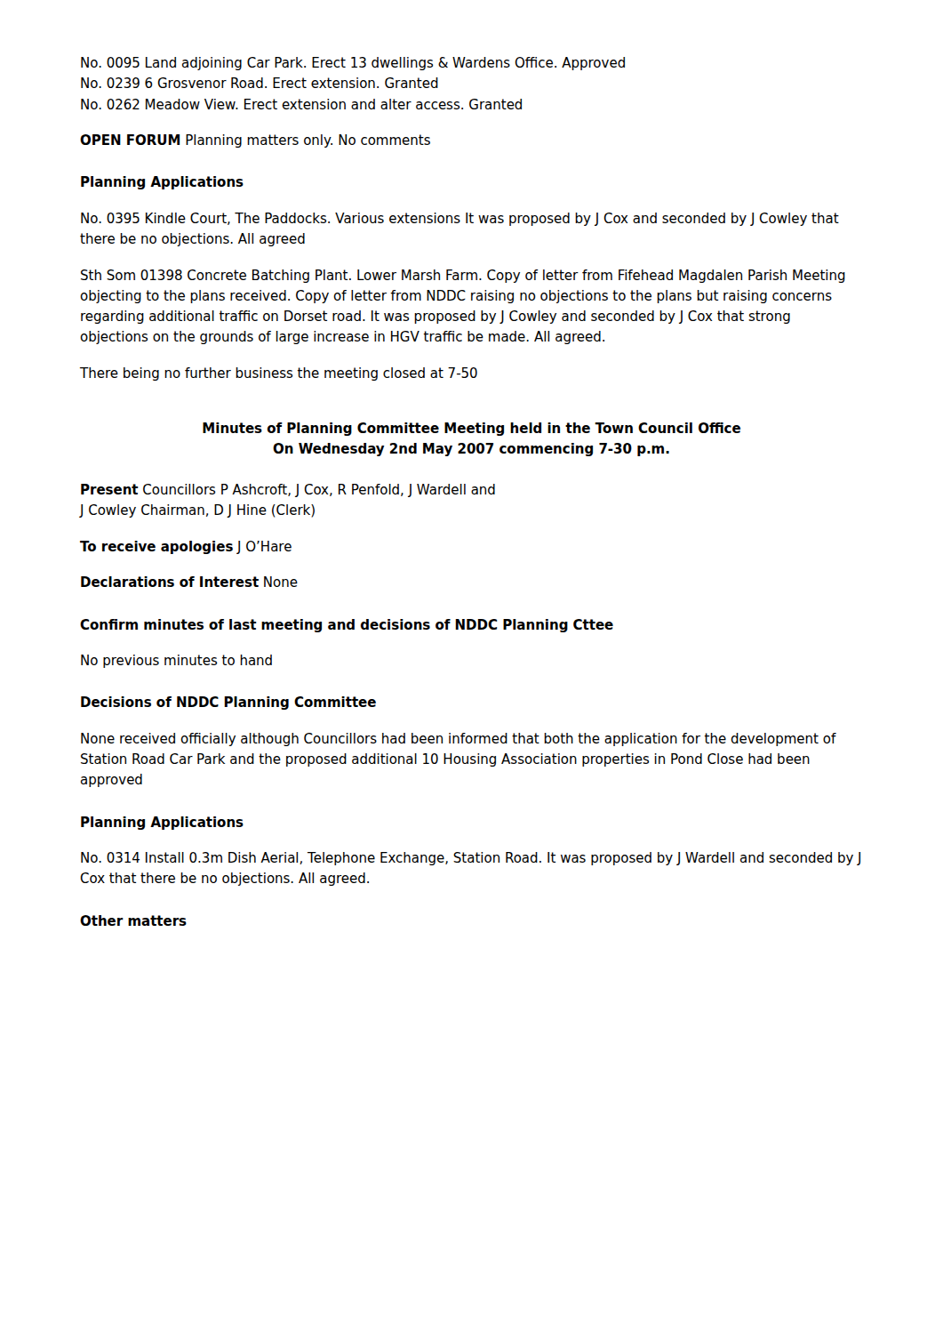No. 0095 Land adjoining Car Park. Erect 13 dwellings & Wardens Office. Approved
No. 0239 6 Grosvenor Road. Erect extension. Granted
No. 0262 Meadow View. Erect extension and alter access. Granted
OPEN FORUM Planning matters only. No comments
Planning Applications
No. 0395 Kindle Court, The Paddocks. Various extensions It was proposed by J Cox and seconded by J Cowley that there be no objections. All agreed
Sth Som 01398 Concrete Batching Plant. Lower Marsh Farm. Copy of letter from Fifehead Magdalen Parish Meeting objecting to the plans received. Copy of letter from NDDC raising no objections to the plans but raising concerns regarding additional traffic on Dorset road. It was proposed by J Cowley and seconded by J Cox that strong objections on the grounds of large increase in HGV traffic be made. All agreed.
There being no further business the meeting closed at 7-50
Minutes of Planning Committee Meeting held in the Town Council Office
On Wednesday 2nd May 2007 commencing 7-30 p.m.
Present Councillors P Ashcroft, J Cox, R Penfold, J Wardell and
J Cowley Chairman, D J Hine (Clerk)
To receive apologies J O’Hare
Declarations of Interest None
Confirm minutes of last meeting and decisions of NDDC Planning Cttee
No previous minutes to hand
Decisions of NDDC Planning Committee
None received officially although Councillors had been informed that both the application for the development of Station Road Car Park and the proposed additional 10 Housing Association properties in Pond Close had been approved
Planning Applications
No. 0314 Install 0.3m Dish Aerial, Telephone Exchange, Station Road. It was proposed by J Wardell and seconded by J Cox that there be no objections. All agreed.
Other matters